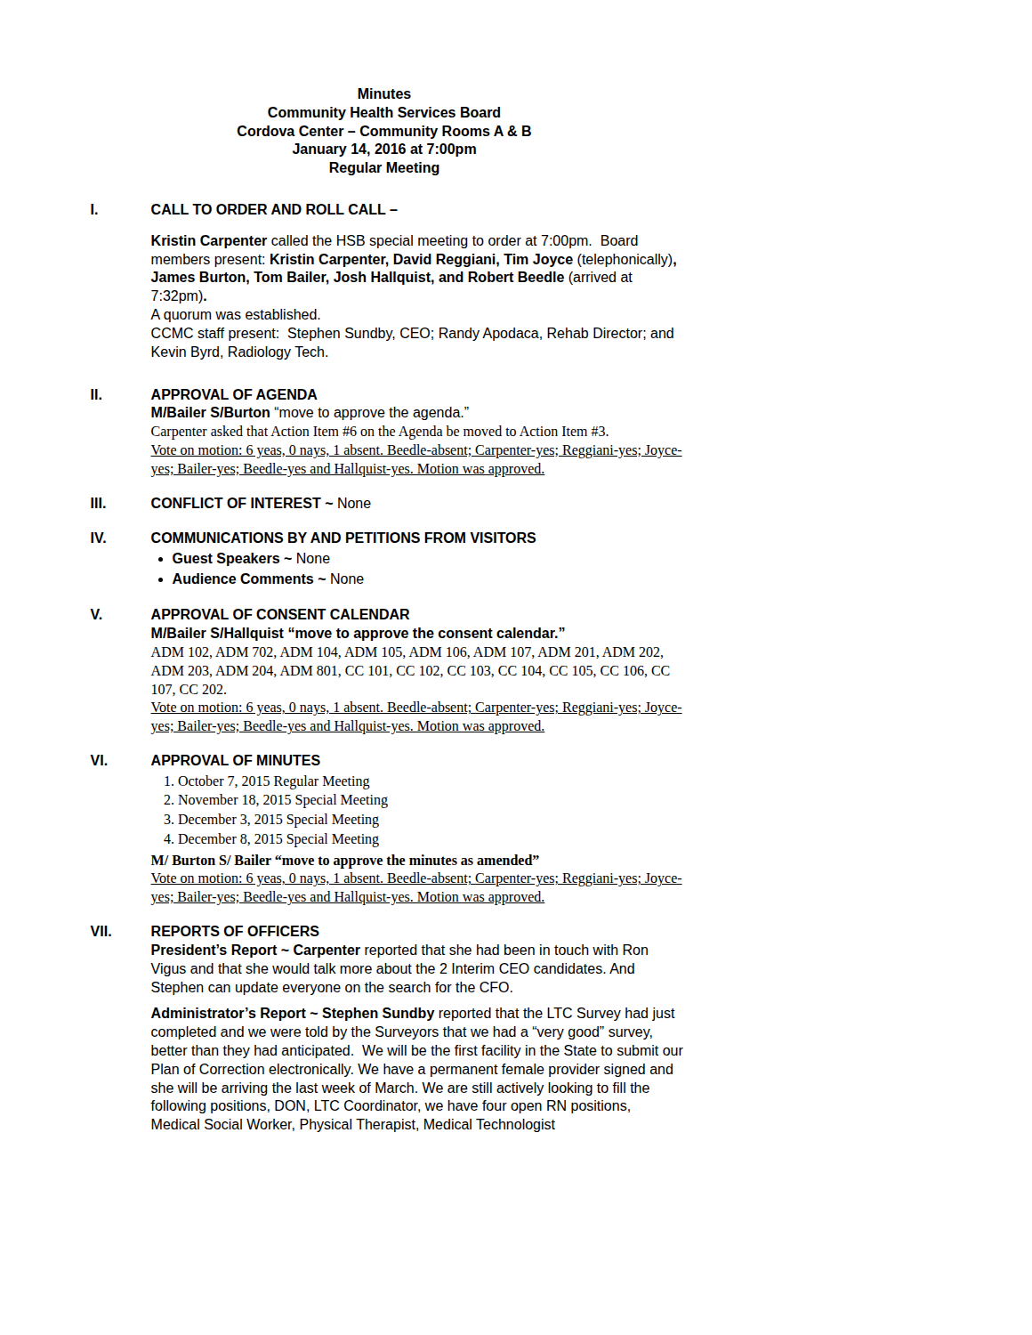Minutes
Community Health Services Board
Cordova Center – Community Rooms A & B
January 14, 2016 at 7:00pm
Regular Meeting
I.
CALL TO ORDER AND ROLL CALL –
Kristin Carpenter called the HSB special meeting to order at 7:00pm. Board members present: Kristin Carpenter, David Reggiani, Tim Joyce (telephonically), James Burton, Tom Bailer, Josh Hallquist, and Robert Beedle (arrived at 7:32pm).
A quorum was established.
CCMC staff present: Stephen Sundby, CEO; Randy Apodaca, Rehab Director; and Kevin Byrd, Radiology Tech.
II.
APPROVAL OF AGENDA
M/Bailer S/Burton “move to approve the agenda.”
Carpenter asked that Action Item #6 on the Agenda be moved to Action Item #3.
Vote on motion: 6 yeas, 0 nays, 1 absent. Beedle-absent; Carpenter-yes; Reggiani-yes; Joyce-yes; Bailer-yes; Beedle-yes and Hallquist-yes. Motion was approved.
III.
CONFLICT OF INTEREST ~ None
IV.
COMMUNICATIONS BY AND PETITIONS FROM VISITORS
Guest Speakers ~ None
Audience Comments ~ None
V.
APPROVAL OF CONSENT CALENDAR
M/Bailer S/Hallquist “move to approve the consent calendar.”
ADM 102, ADM 702, ADM 104, ADM 105, ADM 106, ADM 107, ADM 201, ADM 202, ADM 203, ADM 204, ADM 801, CC 101, CC 102, CC 103, CC 104, CC 105, CC 106, CC 107, CC 202.
Vote on motion: 6 yeas, 0 nays, 1 absent. Beedle-absent; Carpenter-yes; Reggiani-yes; Joyce-yes; Bailer-yes; Beedle-yes and Hallquist-yes. Motion was approved.
VI.
APPROVAL OF MINUTES
October 7, 2015 Regular Meeting
November 18, 2015 Special Meeting
December 3, 2015 Special Meeting
December 8, 2015 Special Meeting
M/ Burton S/ Bailer “move to approve the minutes as amended”
Vote on motion: 6 yeas, 0 nays, 1 absent. Beedle-absent; Carpenter-yes; Reggiani-yes; Joyce-yes; Bailer-yes; Beedle-yes and Hallquist-yes. Motion was approved.
VII.
REPORTS OF OFFICERS
President’s Report ~ Carpenter reported that she had been in touch with Ron Vigus and that she would talk more about the 2 Interim CEO candidates. And Stephen can update everyone on the search for the CFO.
Administrator’s Report ~ Stephen Sundby reported that the LTC Survey had just completed and we were told by the Surveyors that we had a “very good” survey, better than they had anticipated. We will be the first facility in the State to submit our Plan of Correction electronically. We have a permanent female provider signed and she will be arriving the last week of March. We are still actively looking to fill the following positions, DON, LTC Coordinator, we have four open RN positions, Medical Social Worker, Physical Therapist, Medical Technologist